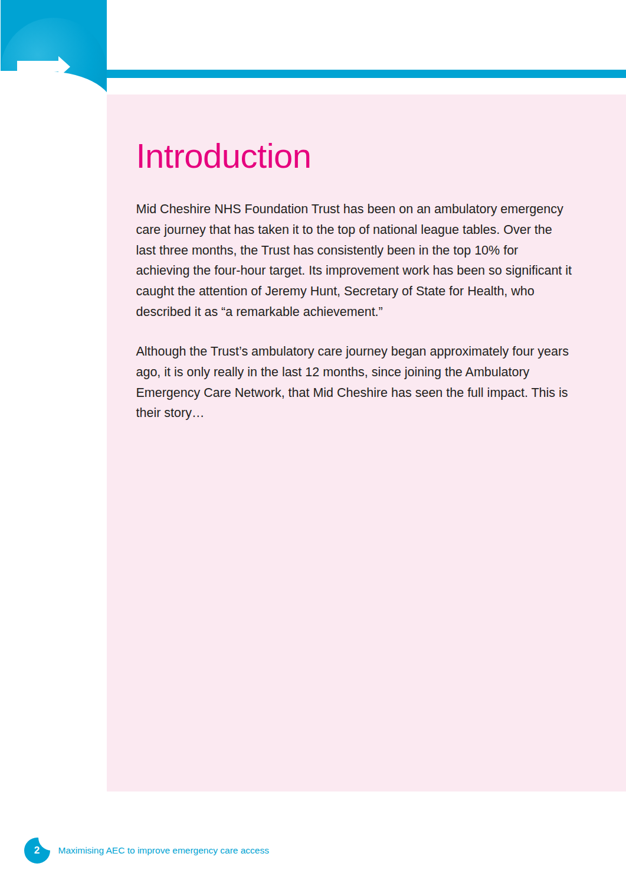Introduction
Mid Cheshire NHS Foundation Trust has been on an ambulatory emergency care journey that has taken it to the top of national league tables. Over the last three months, the Trust has consistently been in the top 10% for achieving the four-hour target. Its improvement work has been so significant it caught the attention of Jeremy Hunt, Secretary of State for Health, who described it as “a remarkable achievement.”
Although the Trust’s ambulatory care journey began approximately four years ago, it is only really in the last 12 months, since joining the Ambulatory Emergency Care Network, that Mid Cheshire has seen the full impact. This is their story…
2
Maximising AEC to improve emergency care access